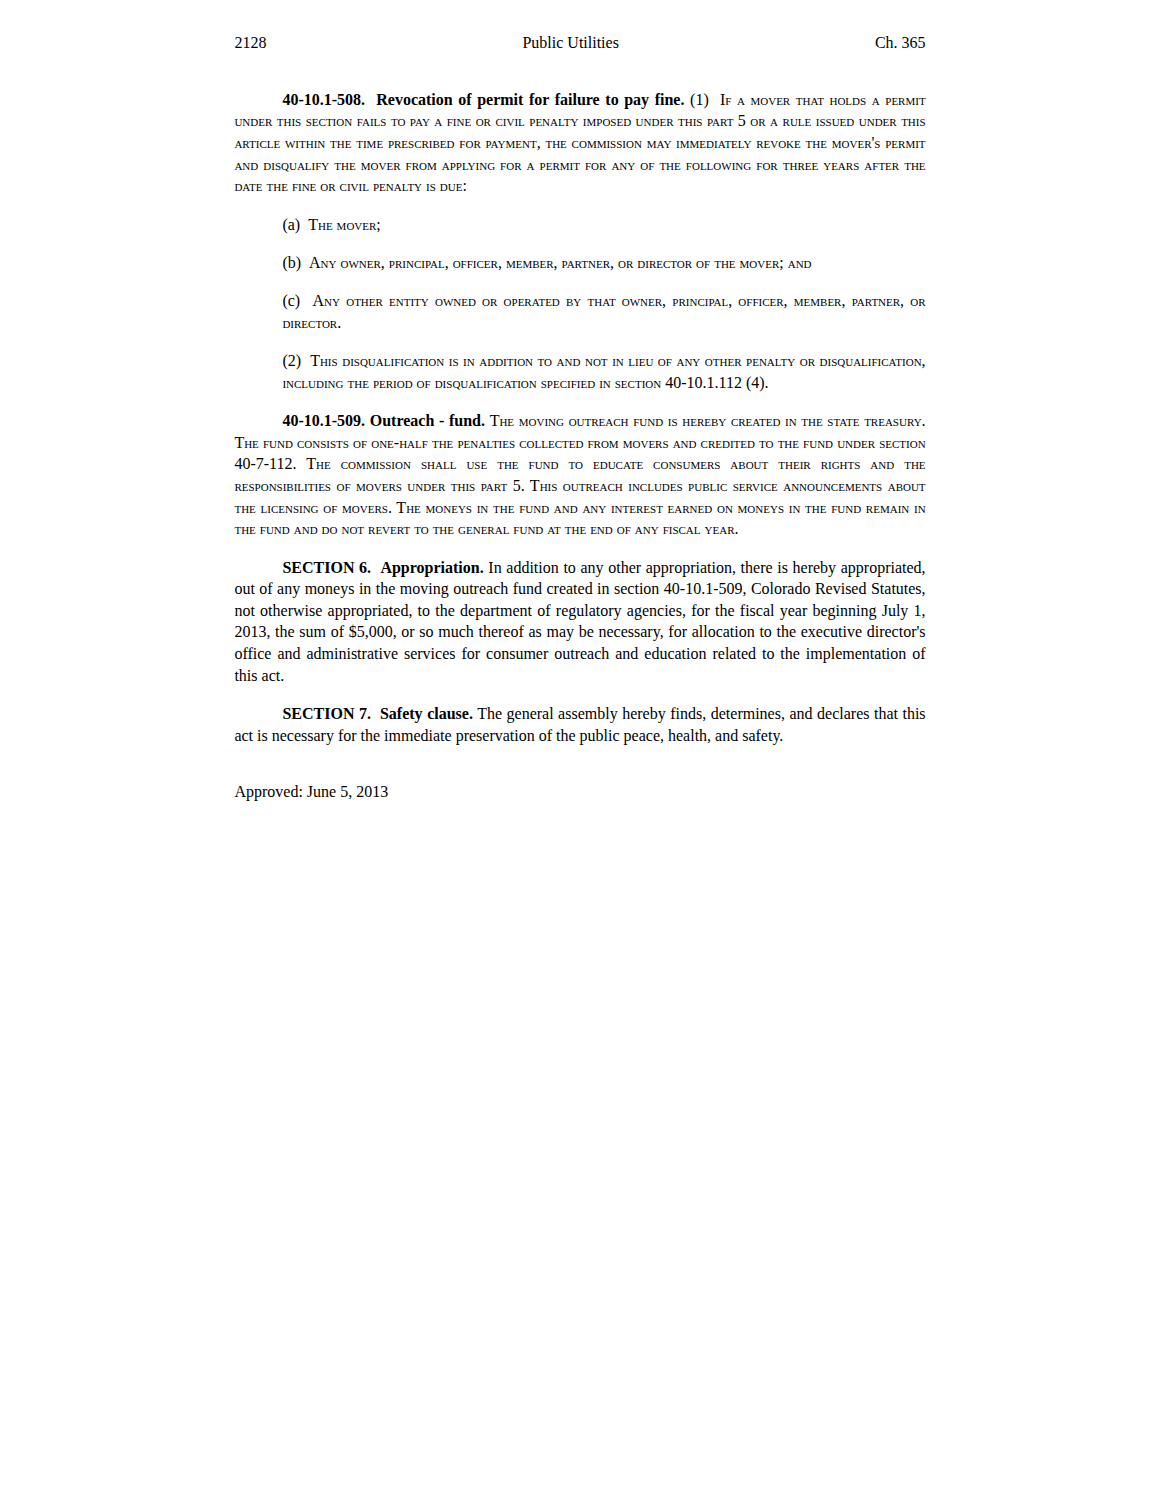2128 Public Utilities Ch. 365
40-10.1-508. Revocation of permit for failure to pay fine. (1) If a mover that holds a permit under this section fails to pay a fine or civil penalty imposed under this part 5 or a rule issued under this article within the time prescribed for payment, the commission may immediately revoke the mover's permit and disqualify the mover from applying for a permit for any of the following for three years after the date the fine or civil penalty is due:
(a) The mover;
(b) Any owner, principal, officer, member, partner, or director of the mover; and
(c) Any other entity owned or operated by that owner, principal, officer, member, partner, or director.
(2) This disqualification is in addition to and not in lieu of any other penalty or disqualification, including the period of disqualification specified in section 40-10.1.112 (4).
40-10.1-509. Outreach - fund. The moving outreach fund is hereby created in the state treasury. The fund consists of one-half the penalties collected from movers and credited to the fund under section 40-7-112. The commission shall use the fund to educate consumers about their rights and the responsibilities of movers under this part 5. This outreach includes public service announcements about the licensing of movers. The moneys in the fund and any interest earned on moneys in the fund remain in the fund and do not revert to the general fund at the end of any fiscal year.
SECTION 6. Appropriation. In addition to any other appropriation, there is hereby appropriated, out of any moneys in the moving outreach fund created in section 40-10.1-509, Colorado Revised Statutes, not otherwise appropriated, to the department of regulatory agencies, for the fiscal year beginning July 1, 2013, the sum of $5,000, or so much thereof as may be necessary, for allocation to the executive director's office and administrative services for consumer outreach and education related to the implementation of this act.
SECTION 7. Safety clause. The general assembly hereby finds, determines, and declares that this act is necessary for the immediate preservation of the public peace, health, and safety.
Approved: June 5, 2013